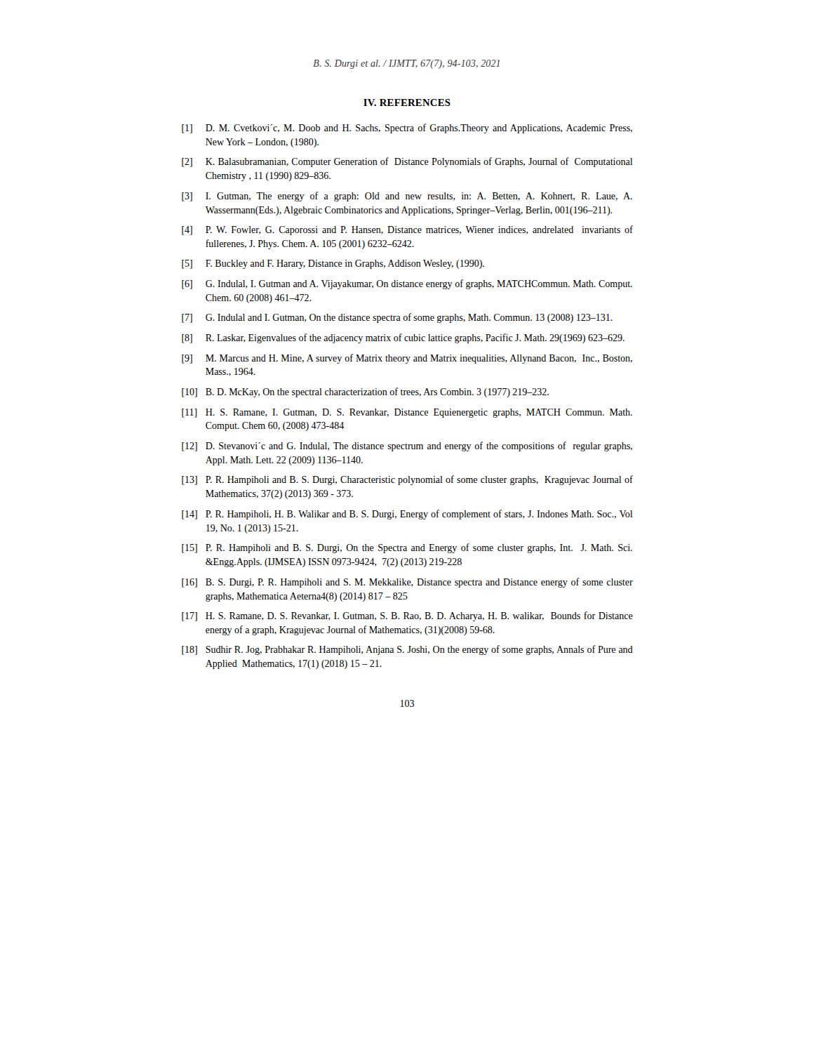B. S. Durgi et al. / IJMTT, 67(7), 94-103, 2021
IV. REFERENCES
D. M. Cvetkovi´c, M. Doob and H. Sachs, Spectra of Graphs.Theory and Applications, Academic Press, New York – London, (1980).
K. Balasubramanian, Computer Generation of Distance Polynomials of Graphs, Journal of Computational Chemistry , 11 (1990) 829–836.
I. Gutman, The energy of a graph: Old and new results, in: A. Betten, A. Kohnert, R. Laue, A. Wassermann(Eds.), Algebraic Combinatorics and Applications, Springer–Verlag, Berlin, 001(196–211).
P. W. Fowler, G. Caporossi and P. Hansen, Distance matrices, Wiener indices, andrelated invariants of fullerenes, J. Phys. Chem. A. 105 (2001) 6232–6242.
F. Buckley and F. Harary, Distance in Graphs, Addison Wesley, (1990).
G. Indulal, I. Gutman and A. Vijayakumar, On distance energy of graphs, MATCHCommun. Math. Comput. Chem. 60 (2008) 461–472.
G. Indulal and I. Gutman, On the distance spectra of some graphs, Math. Commun. 13 (2008) 123–131.
R. Laskar, Eigenvalues of the adjacency matrix of cubic lattice graphs, Pacific J. Math. 29(1969) 623–629.
M. Marcus and H. Mine, A survey of Matrix theory and Matrix inequalities, Allynand Bacon, Inc., Boston, Mass., 1964.
B. D. McKay, On the spectral characterization of trees, Ars Combin. 3 (1977) 219–232.
H. S. Ramane, I. Gutman, D. S. Revankar, Distance Equienergetic graphs, MATCH Commun. Math. Comput. Chem 60, (2008) 473-484
D. Stevanovi´c and G. Indulal, The distance spectrum and energy of the compositions of regular graphs, Appl. Math. Lett. 22 (2009) 1136–1140.
P. R. Hampiholi and B. S. Durgi, Characteristic polynomial of some cluster graphs, Kragujevac Journal of Mathematics, 37(2) (2013) 369 - 373.
P. R. Hampiholi, H. B. Walikar and B. S. Durgi, Energy of complement of stars, J. Indones Math. Soc., Vol 19, No. 1 (2013) 15-21.
P. R. Hampiholi and B. S. Durgi, On the Spectra and Energy of some cluster graphs, Int. J. Math. Sci. &Engg.Appls. (IJMSEA) ISSN 0973-9424, 7(2) (2013) 219-228
B. S. Durgi, P. R. Hampiholi and S. M. Mekkalike, Distance spectra and Distance energy of some cluster graphs, Mathematica Aeterna4(8) (2014) 817 – 825
H. S. Ramane, D. S. Revankar, I. Gutman, S. B. Rao, B. D. Acharya, H. B. walikar, Bounds for Distance energy of a graph, Kragujevac Journal of Mathematics, (31)(2008) 59-68.
Sudhir R. Jog, Prabhakar R. Hampiholi, Anjana S. Joshi, On the energy of some graphs, Annals of Pure and Applied Mathematics, 17(1) (2018) 15 – 21.
103